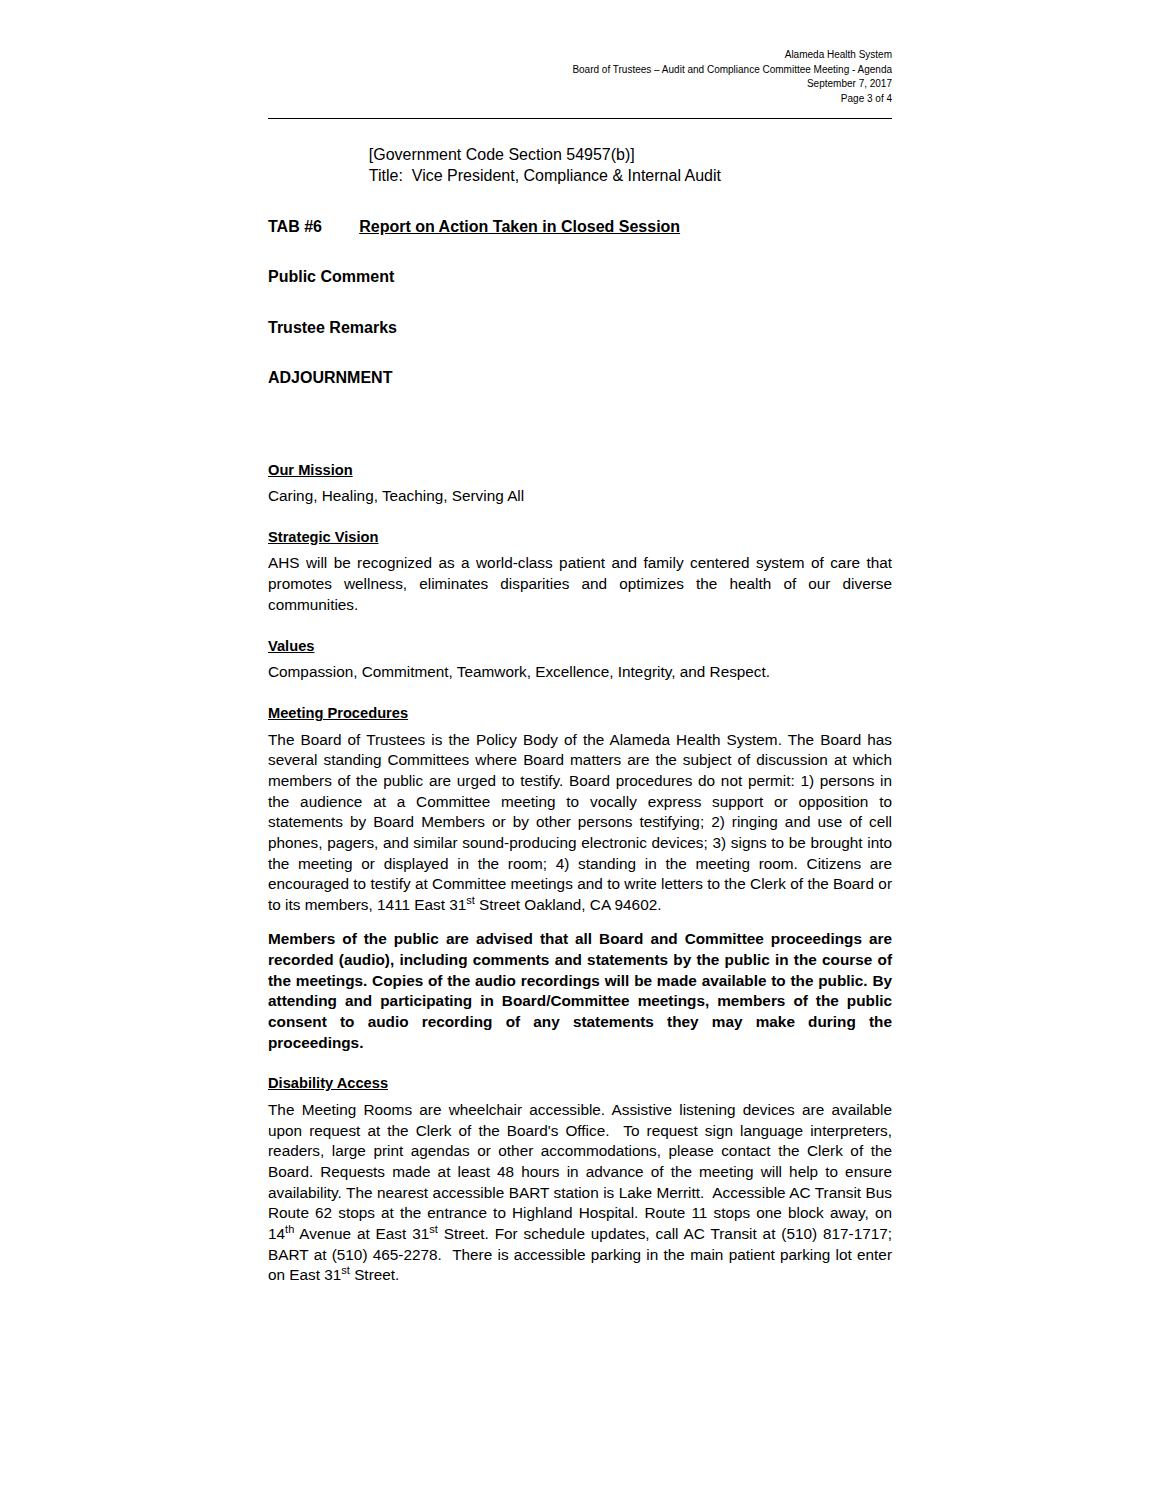Alameda Health System
Board of Trustees – Audit and Compliance Committee Meeting - Agenda
September 7, 2017
Page 3 of 4
[Government Code Section 54957(b)]
Title: Vice President, Compliance & Internal Audit
TAB #6 Report on Action Taken in Closed Session
Public Comment
Trustee Remarks
ADJOURNMENT
Our Mission
Caring, Healing, Teaching, Serving All
Strategic Vision
AHS will be recognized as a world-class patient and family centered system of care that promotes wellness, eliminates disparities and optimizes the health of our diverse communities.
Values
Compassion, Commitment, Teamwork, Excellence, Integrity, and Respect.
Meeting Procedures
The Board of Trustees is the Policy Body of the Alameda Health System. The Board has several standing Committees where Board matters are the subject of discussion at which members of the public are urged to testify. Board procedures do not permit: 1) persons in the audience at a Committee meeting to vocally express support or opposition to statements by Board Members or by other persons testifying; 2) ringing and use of cell phones, pagers, and similar sound-producing electronic devices; 3) signs to be brought into the meeting or displayed in the room; 4) standing in the meeting room. Citizens are encouraged to testify at Committee meetings and to write letters to the Clerk of the Board or to its members, 1411 East 31st Street Oakland, CA 94602.
Members of the public are advised that all Board and Committee proceedings are recorded (audio), including comments and statements by the public in the course of the meetings. Copies of the audio recordings will be made available to the public. By attending and participating in Board/Committee meetings, members of the public consent to audio recording of any statements they may make during the proceedings.
Disability Access
The Meeting Rooms are wheelchair accessible. Assistive listening devices are available upon request at the Clerk of the Board's Office. To request sign language interpreters, readers, large print agendas or other accommodations, please contact the Clerk of the Board. Requests made at least 48 hours in advance of the meeting will help to ensure availability. The nearest accessible BART station is Lake Merritt. Accessible AC Transit Bus Route 62 stops at the entrance to Highland Hospital. Route 11 stops one block away, on 14th Avenue at East 31st Street. For schedule updates, call AC Transit at (510) 817-1717; BART at (510) 465-2278. There is accessible parking in the main patient parking lot enter on East 31st Street.